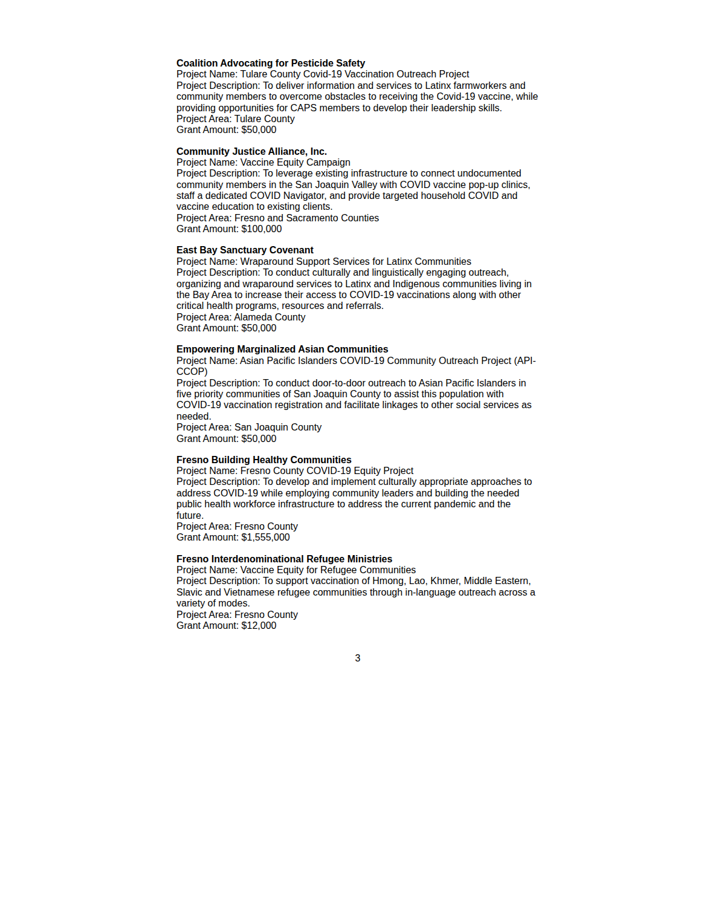Coalition Advocating for Pesticide Safety
Project Name: Tulare County Covid-19 Vaccination Outreach Project
Project Description: To deliver information and services to Latinx farmworkers and community members to overcome obstacles to receiving the Covid-19 vaccine, while providing opportunities for CAPS members to develop their leadership skills.
Project Area: Tulare County
Grant Amount: $50,000
Community Justice Alliance, Inc.
Project Name: Vaccine Equity Campaign
Project Description: To leverage existing infrastructure to connect undocumented community members in the San Joaquin Valley with COVID vaccine pop-up clinics, staff a dedicated COVID Navigator, and provide targeted household COVID and vaccine education to existing clients.
Project Area: Fresno and Sacramento Counties
Grant Amount: $100,000
East Bay Sanctuary Covenant
Project Name: Wraparound Support Services for Latinx Communities
Project Description: To conduct culturally and linguistically engaging outreach, organizing and wraparound services to Latinx and Indigenous communities living in the Bay Area to increase their access to COVID-19 vaccinations along with other critical health programs, resources and referrals.
Project Area: Alameda County
Grant Amount: $50,000
Empowering Marginalized Asian Communities
Project Name: Asian Pacific Islanders COVID-19 Community Outreach Project (API-CCOP)
Project Description: To conduct door-to-door outreach to Asian Pacific Islanders in five priority communities of San Joaquin County to assist this population with COVID-19 vaccination registration and facilitate linkages to other social services as needed.
Project Area: San Joaquin County
Grant Amount: $50,000
Fresno Building Healthy Communities
Project Name: Fresno County COVID-19 Equity Project
Project Description: To develop and implement culturally appropriate approaches to address COVID-19 while employing community leaders and building the needed public health workforce infrastructure to address the current pandemic and the future.
Project Area: Fresno County
Grant Amount: $1,555,000
Fresno Interdenominational Refugee Ministries
Project Name: Vaccine Equity for Refugee Communities
Project Description: To support vaccination of Hmong, Lao, Khmer, Middle Eastern, Slavic and Vietnamese refugee communities through in-language outreach across a variety of modes.
Project Area: Fresno County
Grant Amount: $12,000
3